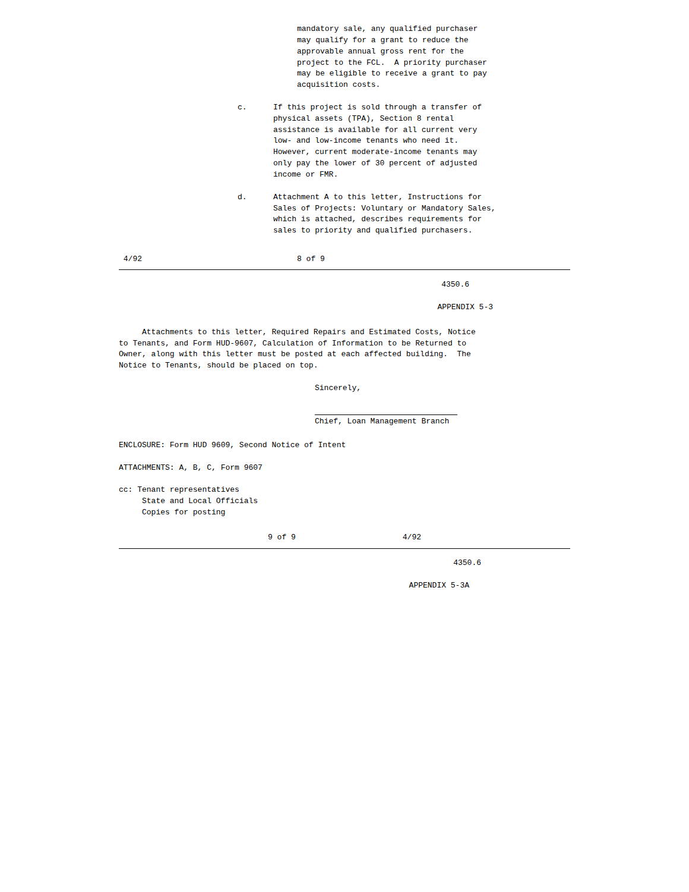mandatory sale, any qualified purchaser may qualify for a grant to reduce the approvable annual gross rent for the project to the FCL. A priority purchaser may be eligible to receive a grant to pay acquisition costs.
c.
If this project is sold through a transfer of physical assets (TPA), Section 8 rental assistance is available for all current very low- and low-income tenants who need it. However, current moderate-income tenants may only pay the lower of 30 percent of adjusted income or FMR.
d.
Attachment A to this letter, Instructions for Sales of Projects: Voluntary or Mandatory Sales, which is attached, describes requirements for sales to priority and qualified purchasers.
4/92
8 of 9
4350.6
APPENDIX 5-3
Attachments to this letter, Required Repairs and Estimated Costs, Notice to Tenants, and Form HUD-9607, Calculation of Information to be Returned to Owner, along with this letter must be posted at each affected building. The Notice to Tenants, should be placed on top.
Sincerely,
Chief, Loan Management Branch
ENCLOSURE: Form HUD 9609, Second Notice of Intent
ATTACHMENTS: A, B, C, Form 9607
cc: Tenant representatives
State and Local Officials
Copies for posting
9 of 9
4/92
4350.6
APPENDIX 5-3A